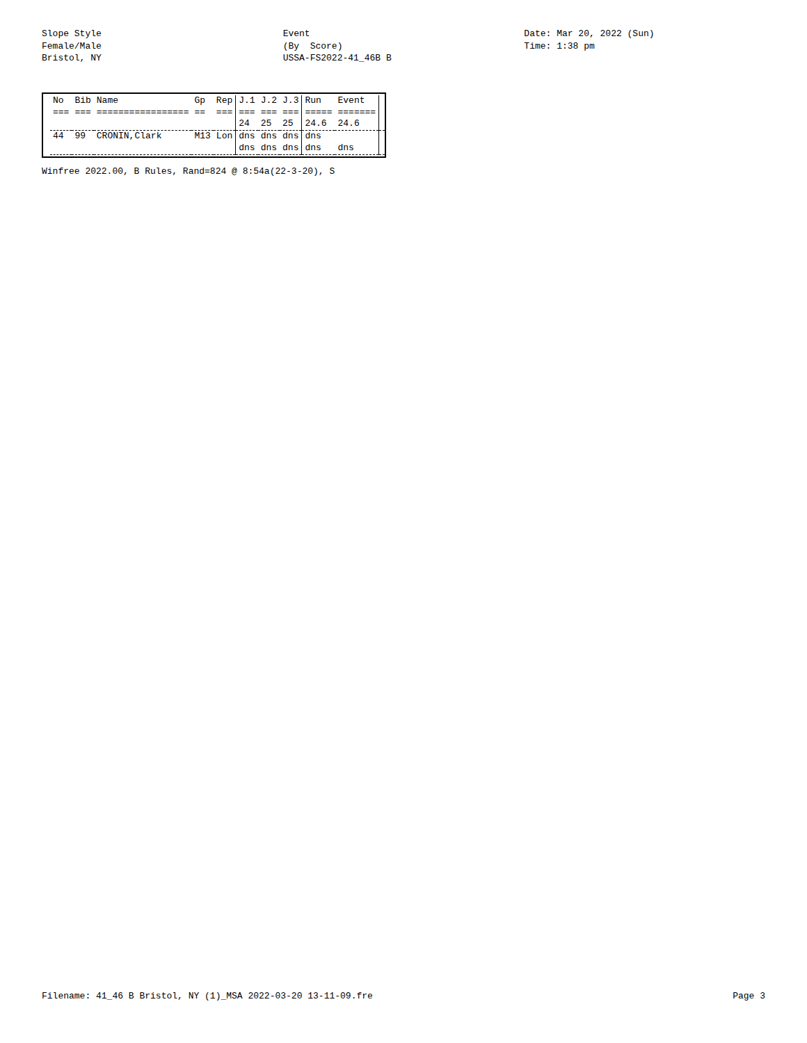Slope Style Female/Male Bristol, NY
Event (By Score) USSA-FS2022-41_46B B
Date: Mar 20, 2022 (Sun) Time: 1:38 pm
| No | Bib | Name | Gp | Rep | J.1 | J.2 | J.3 | Run | Event | |
| === | === | ================= | == | === | === | === | === | ===== | ======= | |
| | | | | | 24 | 25 | 25 | 24.6 | 24.6 | |
| 44 | 99 | CRONIN,Clark | M13 | Lon | dns | dns | dns | dns | | |
| | | | | | dns | dns | dns | dns | dns | |
Winfree 2022.00, B Rules, Rand=824 @ 8:54a(22-3-20), S
Filename: 41_46 B Bristol, NY (1)_MSA 2022-03-20 13-11-09.fre
Page 3